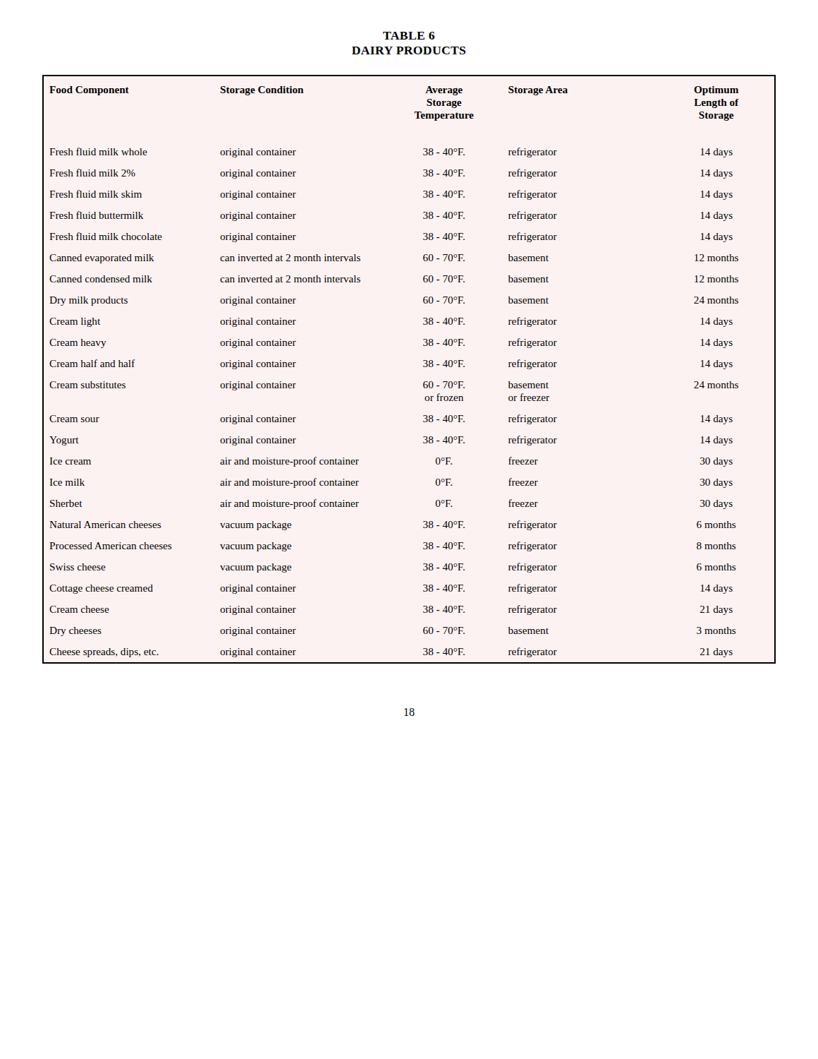TABLE 6
DAIRY PRODUCTS
| Food Component | Storage Condition | Average Storage Temperature | Storage Area | Optimum Length of Storage |
| --- | --- | --- | --- | --- |
| Fresh fluid milk whole | original container | 38 - 40°F. | refrigerator | 14 days |
| Fresh fluid milk 2% | original container | 38 - 40°F. | refrigerator | 14 days |
| Fresh fluid milk skim | original container | 38 - 40°F. | refrigerator | 14 days |
| Fresh fluid buttermilk | original container | 38 - 40°F. | refrigerator | 14 days |
| Fresh fluid milk chocolate | original container | 38 - 40°F. | refrigerator | 14 days |
| Canned evaporated milk | can inverted at 2 month intervals | 60 - 70°F. | basement | 12 months |
| Canned condensed milk | can inverted at 2 month intervals | 60 - 70°F. | basement | 12 months |
| Dry milk products | original container | 60 - 70°F. | basement | 24 months |
| Cream light | original container | 38 - 40°F. | refrigerator | 14 days |
| Cream heavy | original container | 38 - 40°F. | refrigerator | 14 days |
| Cream half and half | original container | 38 - 40°F. | refrigerator | 14 days |
| Cream substitutes | original container | 60 - 70°F. or frozen | basement or freezer | 24 months |
| Cream sour | original container | 38 - 40°F. | refrigerator | 14 days |
| Yogurt | original container | 38 - 40°F. | refrigerator | 14 days |
| Ice cream | air and moisture-proof container | 0°F. | freezer | 30 days |
| Ice milk | air and moisture-proof container | 0°F. | freezer | 30 days |
| Sherbet | air and moisture-proof container | 0°F. | freezer | 30 days |
| Natural American cheeses | vacuum package | 38 - 40°F. | refrigerator | 6 months |
| Processed American cheeses | vacuum package | 38 - 40°F. | refrigerator | 8 months |
| Swiss cheese | vacuum package | 38 - 40°F. | refrigerator | 6 months |
| Cottage cheese creamed | original container | 38 - 40°F. | refrigerator | 14 days |
| Cream cheese | original container | 38 - 40°F. | refrigerator | 21 days |
| Dry cheeses | original container | 60 - 70°F. | basement | 3 months |
| Cheese spreads, dips, etc. | original container | 38 - 40°F. | refrigerator | 21 days |
18